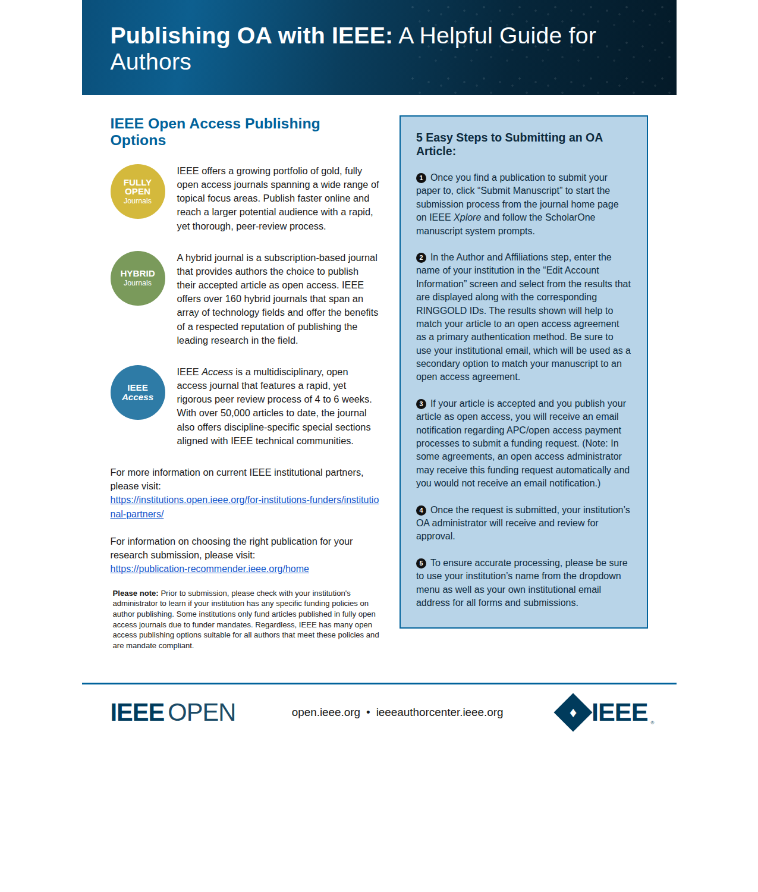Publishing OA with IEEE: A Helpful Guide for Authors
IEEE Open Access Publishing Options
FULLY
OPEN Journals
IEEE offers a growing portfolio of gold, fully open access journals spanning a wide range of topical focus areas. Publish faster online and reach a larger potential audience with a rapid, yet thorough, peer-review process.
HYBRID Journals
A hybrid journal is a subscription-based journal that provides authors the choice to publish their accepted article as open access. IEEE offers over 160 hybrid journals that span an array of technology fields and offer the benefits of a respected reputation of publishing the leading research in the field.
IEEE Access
IEEE Access is a multidisciplinary, open access journal that features a rapid, yet rigorous peer review process of 4 to 6 weeks. With over 50,000 articles to date, the journal also offers discipline-specific special sections aligned with IEEE technical communities.
For more information on current IEEE institutional partners, please visit:
https://institutions.open.ieee.org/for-institutions-funders/institutional-partners/
For information on choosing the right publication for your research submission, please visit:
https://publication-recommender.ieee.org/home
Please note: Prior to submission, please check with your institution's administrator to learn if your institution has any specific funding policies on author publishing. Some institutions only fund articles published in fully open access journals due to funder mandates. Regardless, IEEE has many open access publishing options suitable for all authors that meet these policies and are mandate compliant.
5 Easy Steps to Submitting an OA Article:
1 Once you find a publication to submit your paper to, click “Submit Manuscript” to start the submission process from the journal home page on IEEE Xplore and follow the ScholarOne manuscript system prompts.
2 In the Author and Affiliations step, enter the name of your institution in the “Edit Account Information” screen and select from the results that are displayed along with the corresponding RINGGOLD IDs. The results shown will help to match your article to an open access agreement as a primary authentication method. Be sure to use your institutional email, which will be used as a secondary option to match your manuscript to an open access agreement.
3 If your article is accepted and you publish your article as open access, you will receive an email notification regarding APC/open access payment processes to submit a funding request. (Note: In some agreements, an open access administrator may receive this funding request automatically and you would not receive an email notification.)
4 Once the request is submitted, your institution’s OA administrator will receive and review for approval.
5 To ensure accurate processing, please be sure to use your institution’s name from the dropdown menu as well as your own institutional email address for all forms and submissions.
IEEEOPEN
open.ieee.org•ieeeauthorcenter.ieee.org
♦
IEEE®